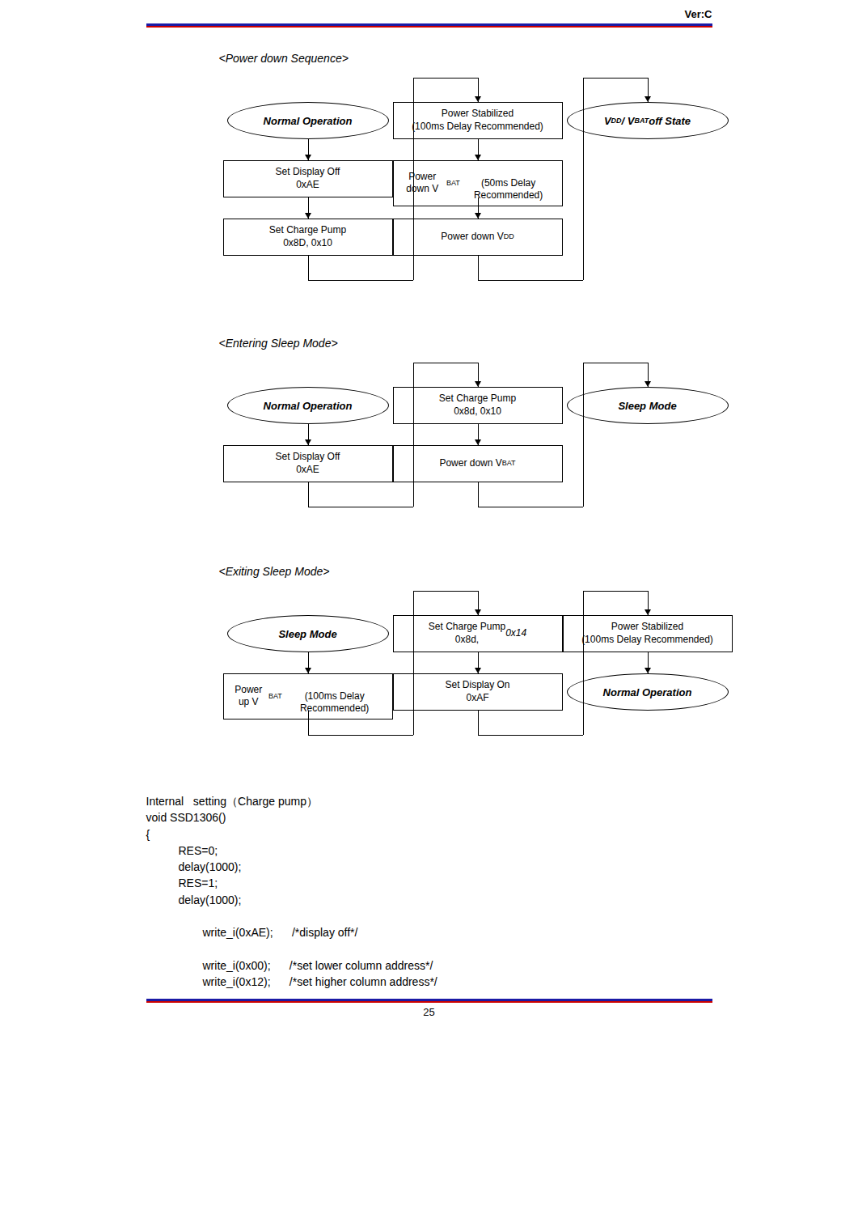Ver:C
<Power down Sequence>
Normal Operation
Set Display Off
0xAE
Set Charge Pump
0x8D, 0x10
Power Stabilized
(100ms Delay Recommended)
Power down VBAT
(50ms Delay Recommended)
Power down VDD
VDD/ VBAT off State
<Entering Sleep Mode>
Normal Operation
Set Display Off
0xAE
Set Charge Pump
0x8d, 0x10
Power down VBAT
Sleep Mode
<Exiting Sleep Mode>
Sleep Mode
Power up VBAT
(100ms Delay Recommended)
Set Charge Pump
0x8d, 0x14
Set Display On
0xAF
Power Stabilized
(100ms Delay Recommended)
Normal Operation
Internal setting（Charge pump）
void SSD1306()
{
RES=0;
delay(1000);
RES=1;
delay(1000);
write_i(0xAE); /*display off*/
write_i(0x00); /*set lower column address*/
write_i(0x12); /*set higher column address*/
25